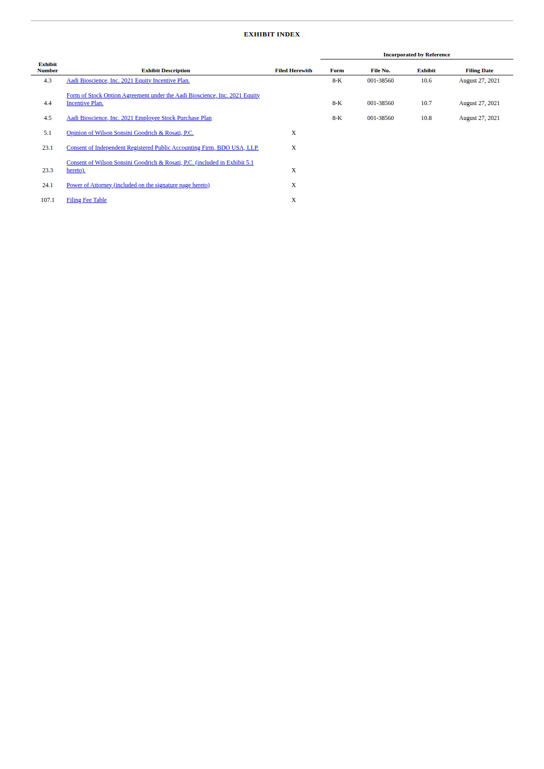EXHIBIT INDEX
| | | | Incorporated by Reference |
| --- | --- | --- | --- |
| Exhibit Number | Exhibit Description | Filed Herewith | Form | File No. | Exhibit | Filing Date |
| 4.3 | Aadi Bioscience, Inc. 2021 Equity Incentive Plan. | | 8-K | 001-38560 | 10.6 | August 27, 2021 |
| 4.4 | Form of Stock Option Agreement under the Aadi Bioscience, Inc. 2021 Equity Incentive Plan. | | 8-K | 001-38560 | 10.7 | August 27, 2021 |
| 4.5 | Aadi Bioscience, Inc. 2021 Employee Stock Purchase Plan | | 8-K | 001-38560 | 10.8 | August 27, 2021 |
| 5.1 | Opinion of Wilson Sonsini Goodrich & Rosati, P.C. | X | | | | |
| 23.1 | Consent of Independent Registered Public Accounting Firm, BDO USA, LLP. | X | | | | |
| 23.3 | Consent of Wilson Sonsini Goodrich & Rosati, P.C. (included in Exhibit 5.1 hereto). | X | | | | |
| 24.1 | Power of Attorney (included on the signature page hereto) | X | | | | |
| 107.1 | Filing Fee Table | X | | | | |